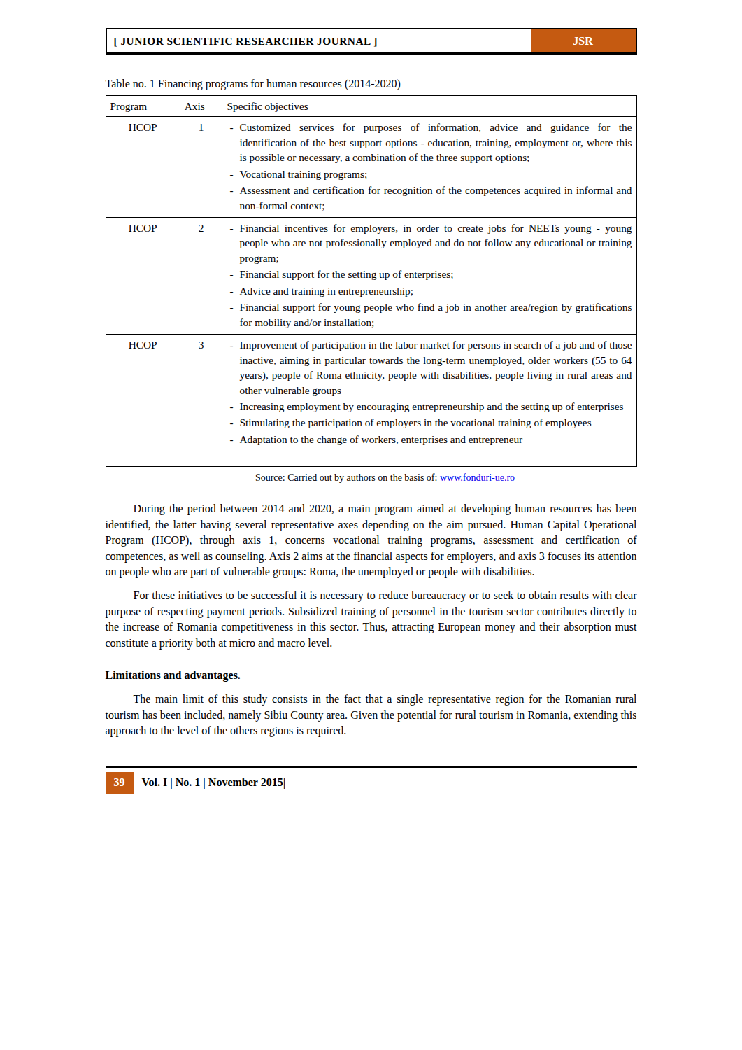[ JUNIOR SCIENTIFIC RESEARCHER JOURNAL ]
JSR
Table no. 1 Financing programs for human resources (2014-2020)
| Program | Axis | Specific objectives |
| --- | --- | --- |
| HCOP | 1 | Customized services for purposes of information, advice and guidance for the identification of the best support options - education, training, employment or, where this is possible or necessary, a combination of the three support options; Vocational training programs; Assessment and certification for recognition of the competences acquired in informal and non-formal context; |
| HCOP | 2 | Financial incentives for employers, in order to create jobs for NEETs young - young people who are not professionally employed and do not follow any educational or training program; Financial support for the setting up of enterprises; Advice and training in entrepreneurship; Financial support for young people who find a job in another area/region by gratifications for mobility and/or installation; |
| HCOP | 3 | Improvement of participation in the labor market for persons in search of a job and of those inactive, aiming in particular towards the long-term unemployed, older workers (55 to 64 years), people of Roma ethnicity, people with disabilities, people living in rural areas and other vulnerable groups Increasing employment by encouraging entrepreneurship and the setting up of enterprises Stimulating the participation of employers in the vocational training of employees Adaptation to the change of workers, enterprises and entrepreneur |
Source: Carried out by authors on the basis of: www.fonduri-ue.ro
During the period between 2014 and 2020, a main program aimed at developing human resources has been identified, the latter having several representative axes depending on the aim pursued. Human Capital Operational Program (HCOP), through axis 1, concerns vocational training programs, assessment and certification of competences, as well as counseling. Axis 2 aims at the financial aspects for employers, and axis 3 focuses its attention on people who are part of vulnerable groups: Roma, the unemployed or people with disabilities.
For these initiatives to be successful it is necessary to reduce bureaucracy or to seek to obtain results with clear purpose of respecting payment periods. Subsidized training of personnel in the tourism sector contributes directly to the increase of Romania competitiveness in this sector. Thus, attracting European money and their absorption must constitute a priority both at micro and macro level.
Limitations and advantages.
The main limit of this study consists in the fact that a single representative region for the Romanian rural tourism has been included, namely Sibiu County area. Given the potential for rural tourism in Romania, extending this approach to the level of the others regions is required.
39
Vol. I | No. 1 | November 2015|